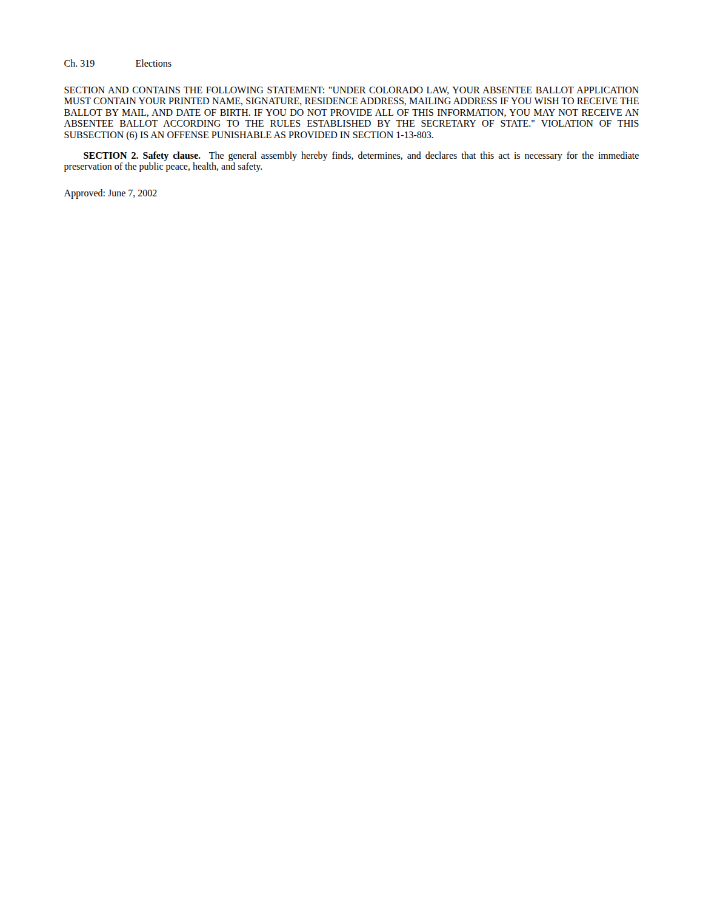Ch. 319 Elections
SECTION AND CONTAINS THE FOLLOWING STATEMENT: "UNDER COLORADO LAW, YOUR ABSENTEE BALLOT APPLICATION MUST CONTAIN YOUR PRINTED NAME, SIGNATURE, RESIDENCE ADDRESS, MAILING ADDRESS IF YOU WISH TO RECEIVE THE BALLOT BY MAIL, AND DATE OF BIRTH. IF YOU DO NOT PROVIDE ALL OF THIS INFORMATION, YOU MAY NOT RECEIVE AN ABSENTEE BALLOT ACCORDING TO THE RULES ESTABLISHED BY THE SECRETARY OF STATE." VIOLATION OF THIS SUBSECTION (6) IS AN OFFENSE PUNISHABLE AS PROVIDED IN SECTION 1-13-803.
SECTION 2. Safety clause. The general assembly hereby finds, determines, and declares that this act is necessary for the immediate preservation of the public peace, health, and safety.
Approved: June 7, 2002